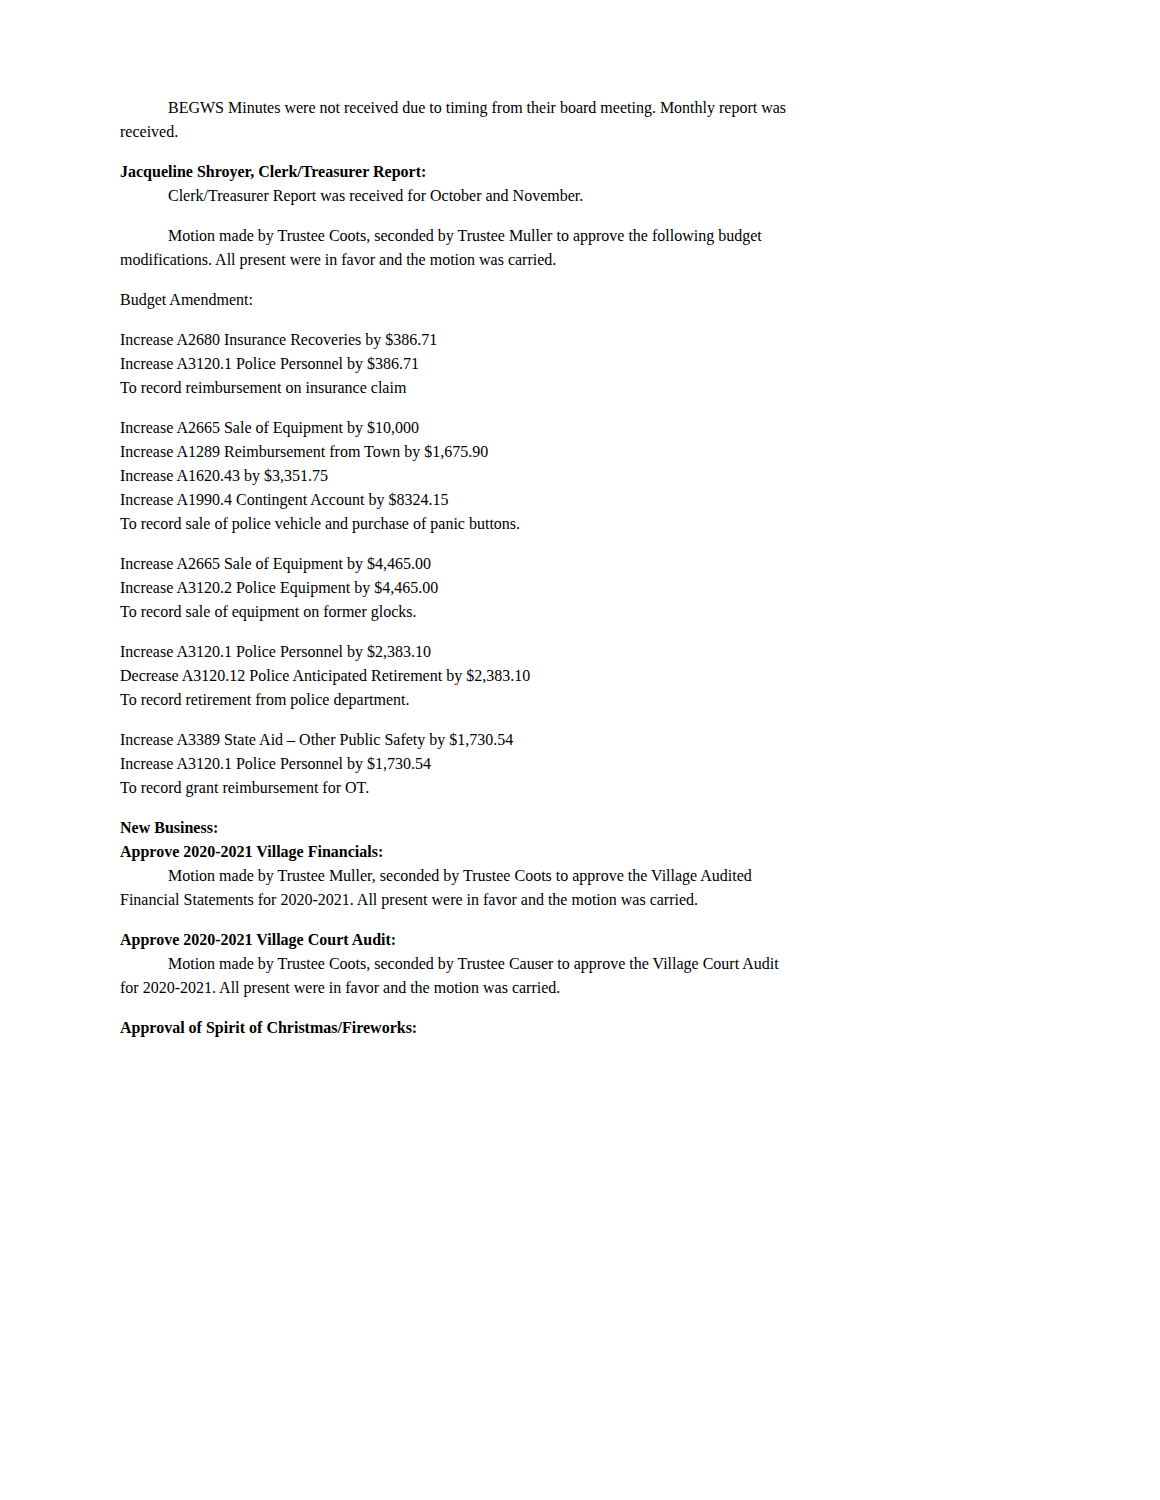BEGWS Minutes were not received due to timing from their board meeting. Monthly report was received.
Jacqueline Shroyer, Clerk/Treasurer Report:
Clerk/Treasurer Report was received for October and November.
Motion made by Trustee Coots, seconded by Trustee Muller to approve the following budget modifications. All present were in favor and the motion was carried.
Budget Amendment:
Increase A2680 Insurance Recoveries by $386.71
Increase A3120.1 Police Personnel by $386.71
To record reimbursement on insurance claim
Increase A2665 Sale of Equipment by $10,000
Increase A1289 Reimbursement from Town by $1,675.90
Increase A1620.43 by $3,351.75
Increase A1990.4 Contingent Account by $8324.15
To record sale of police vehicle and purchase of panic buttons.
Increase A2665 Sale of Equipment by $4,465.00
Increase A3120.2 Police Equipment by $4,465.00
To record sale of equipment on former glocks.
Increase A3120.1 Police Personnel by $2,383.10
Decrease A3120.12 Police Anticipated Retirement by $2,383.10
To record retirement from police department.
Increase A3389 State Aid – Other Public Safety by $1,730.54
Increase A3120.1 Police Personnel by $1,730.54
To record grant reimbursement for OT.
New Business:
Approve 2020-2021 Village Financials:
Motion made by Trustee Muller, seconded by Trustee Coots to approve the Village Audited Financial Statements for 2020-2021. All present were in favor and the motion was carried.
Approve 2020-2021 Village Court Audit:
Motion made by Trustee Coots, seconded by Trustee Causer to approve the Village Court Audit for 2020-2021. All present were in favor and the motion was carried.
Approval of Spirit of Christmas/Fireworks: